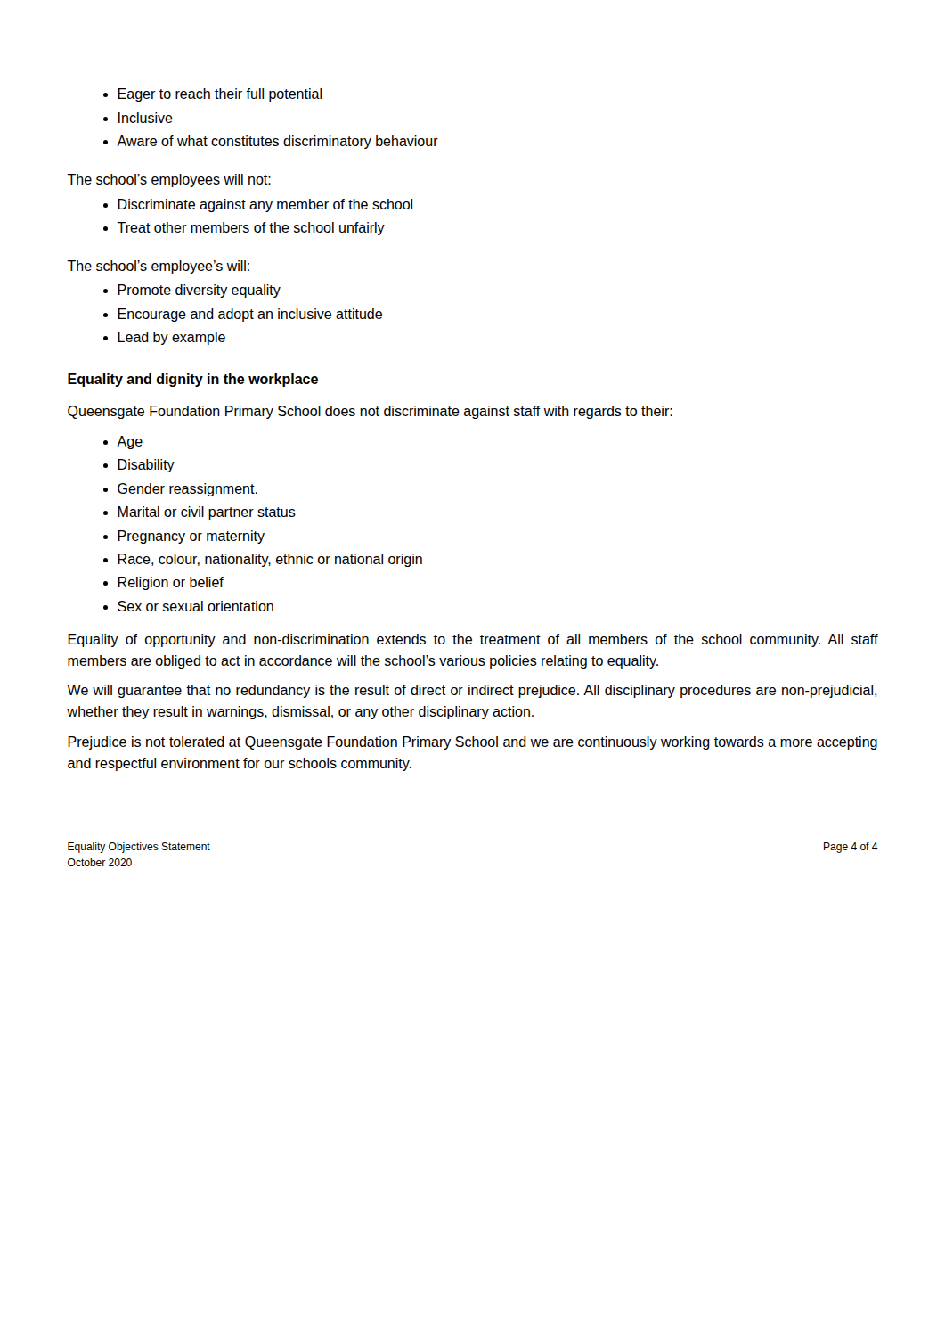Eager to reach their full potential
Inclusive
Aware of what constitutes discriminatory behaviour
The school’s employees will not:
Discriminate against any member of the school
Treat other members of the school unfairly
The school’s employee’s will:
Promote diversity equality
Encourage and adopt an inclusive attitude
Lead by example
Equality and dignity in the workplace
Queensgate Foundation Primary School does not discriminate against staff with regards to their:
Age
Disability
Gender reassignment.
Marital or civil partner status
Pregnancy or maternity
Race, colour, nationality, ethnic or national origin
Religion or belief
Sex or sexual orientation
Equality of opportunity and non-discrimination extends to the treatment of all members of the school community. All staff members are obliged to act in accordance will the school’s various policies relating to equality.
We will guarantee that no redundancy is the result of direct or indirect prejudice. All disciplinary procedures are non-prejudicial, whether they result in warnings, dismissal, or any other disciplinary action.
Prejudice is not tolerated at Queensgate Foundation Primary School and we are continuously working towards a more accepting and respectful environment for our schools community.
Equality Objectives Statement
October 2020
Page 4 of 4